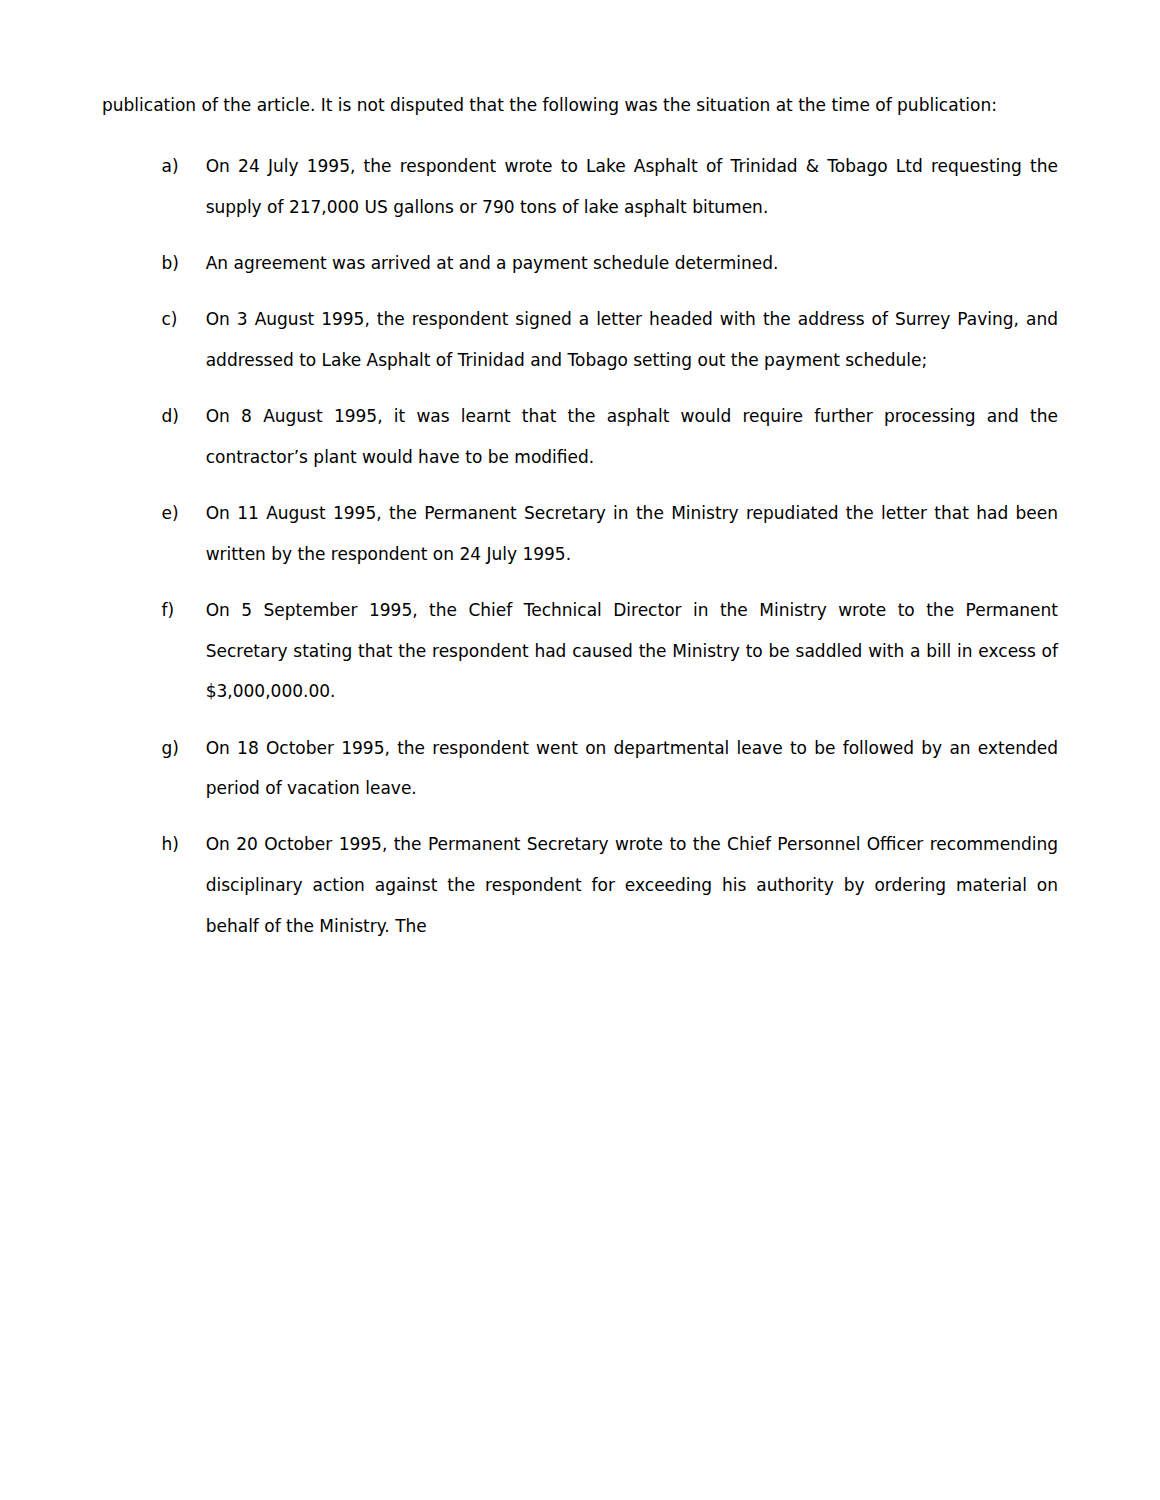publication of the article. It is not disputed that the following was the situation at the time of publication:
a) On 24 July 1995, the respondent wrote to Lake Asphalt of Trinidad & Tobago Ltd requesting the supply of 217,000 US gallons or 790 tons of lake asphalt bitumen.
b) An agreement was arrived at and a payment schedule determined.
c) On 3 August 1995, the respondent signed a letter headed with the address of Surrey Paving, and addressed to Lake Asphalt of Trinidad and Tobago setting out the payment schedule;
d) On 8 August 1995, it was learnt that the asphalt would require further processing and the contractor’s plant would have to be modified.
e) On 11 August 1995, the Permanent Secretary in the Ministry repudiated the letter that had been written by the respondent on 24 July 1995.
f) On 5 September 1995, the Chief Technical Director in the Ministry wrote to the Permanent Secretary stating that the respondent had caused the Ministry to be saddled with a bill in excess of $3,000,000.00.
g) On 18 October 1995, the respondent went on departmental leave to be followed by an extended period of vacation leave.
h) On 20 October 1995, the Permanent Secretary wrote to the Chief Personnel Officer recommending disciplinary action against the respondent for exceeding his authority by ordering material on behalf of the Ministry. The